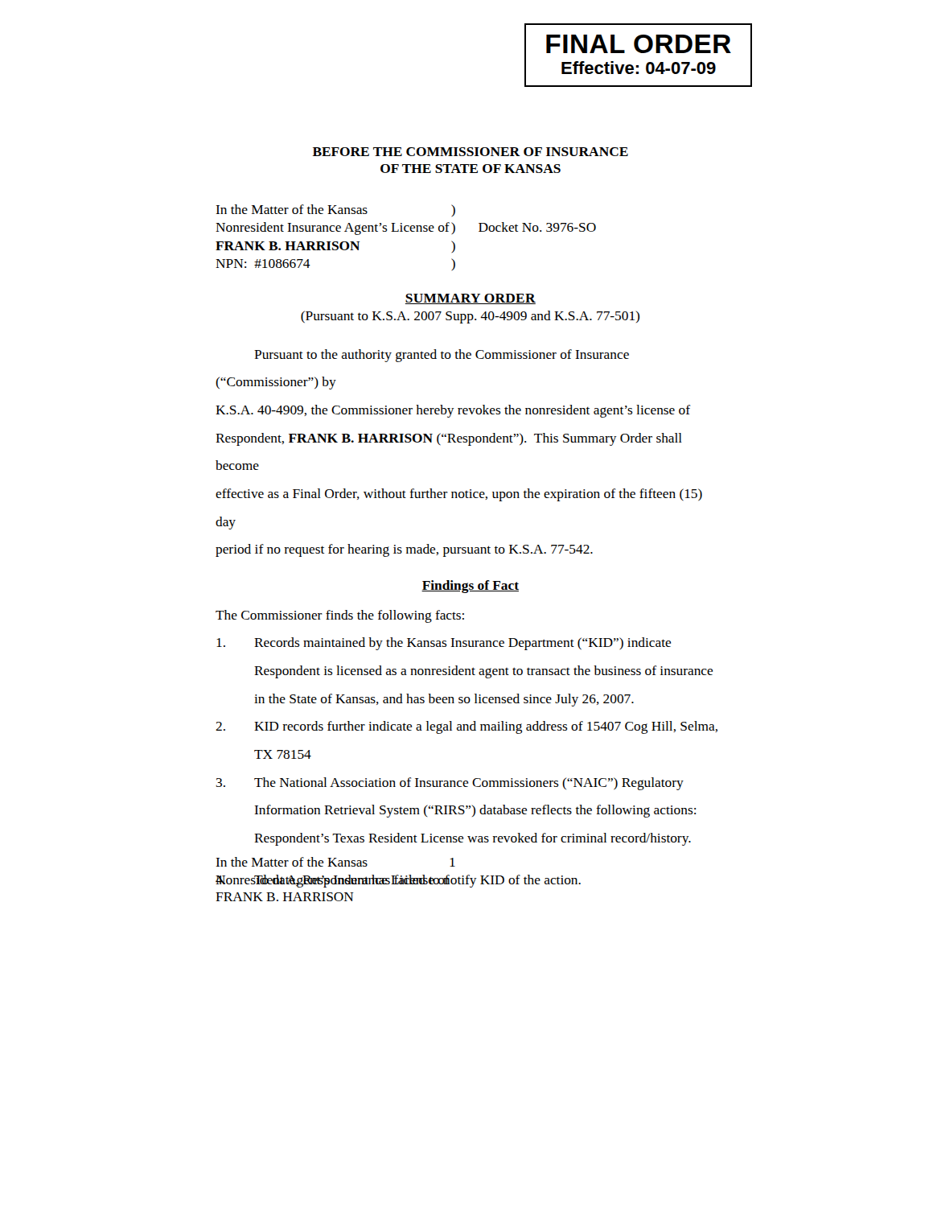FINAL ORDER
Effective: 04-07-09
BEFORE THE COMMISSIONER OF INSURANCE
OF THE STATE OF KANSAS
| In the Matter of the Kansas | ) | |
| Nonresident Insurance Agent’s License of | ) | Docket No. 3976-SO |
| FRANK B. HARRISON | ) | |
| NPN: #1086674 | ) | |
SUMMARY ORDER
(Pursuant to K.S.A. 2007 Supp. 40-4909 and K.S.A. 77-501)
Pursuant to the authority granted to the Commissioner of Insurance (“Commissioner”) by
K.S.A. 40-4909, the Commissioner hereby revokes the nonresident agent’s license of
Respondent, FRANK B. HARRISON (“Respondent”). This Summary Order shall become
effective as a Final Order, without further notice, upon the expiration of the fifteen (15) day
period if no request for hearing is made, pursuant to K.S.A. 77-542.
Findings of Fact
The Commissioner finds the following facts:
1. Records maintained by the Kansas Insurance Department (“KID”) indicate Respondent is licensed as a nonresident agent to transact the business of insurance in the State of Kansas, and has been so licensed since July 26, 2007.
2. KID records further indicate a legal and mailing address of 15407 Cog Hill, Selma, TX 78154
3. The National Association of Insurance Commissioners (“NAIC”) Regulatory Information Retrieval System (“RIRS”) database reflects the following actions: Respondent’s Texas Resident License was revoked for criminal record/history.
4. To date, Respondent has failed to notify KID of the action.
In the Matter of the Kansas
1
Nonresident Agent’s Insurance License of
FRANK B. HARRISON